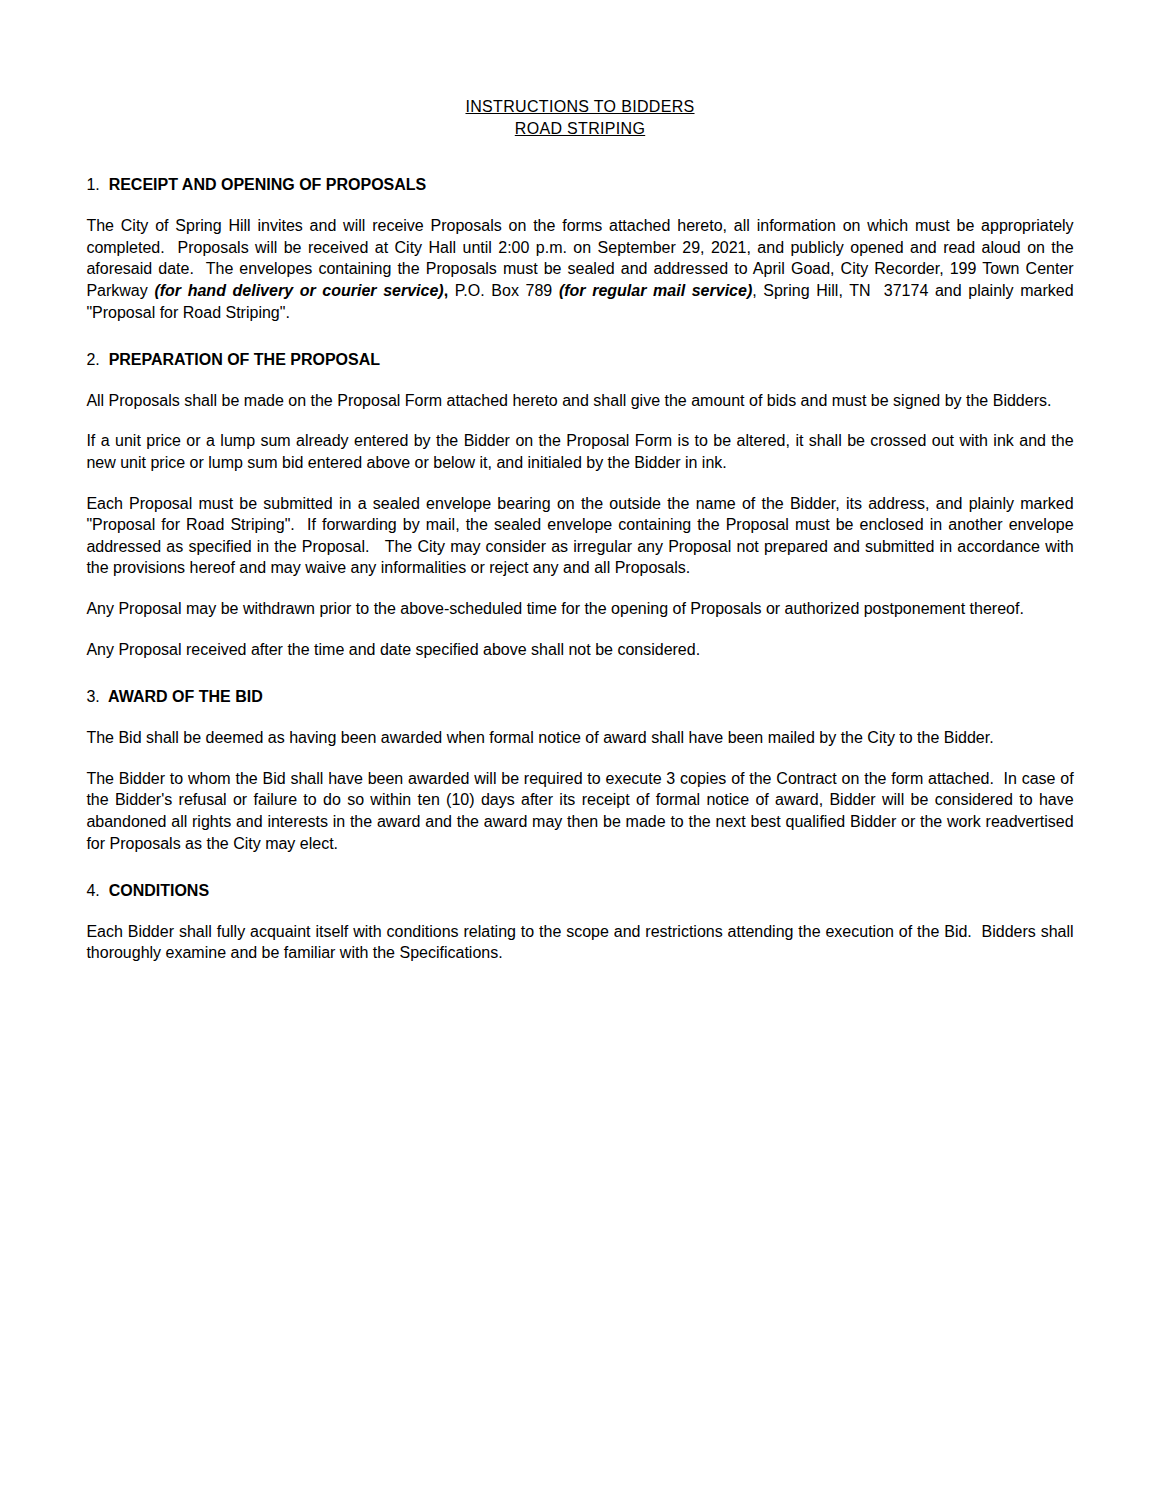INSTRUCTIONS TO BIDDERS ROAD STRIPING
1. RECEIPT AND OPENING OF PROPOSALS
The City of Spring Hill invites and will receive Proposals on the forms attached hereto, all information on which must be appropriately completed. Proposals will be received at City Hall until 2:00 p.m. on September 29, 2021, and publicly opened and read aloud on the aforesaid date. The envelopes containing the Proposals must be sealed and addressed to April Goad, City Recorder, 199 Town Center Parkway (for hand delivery or courier service), P.O. Box 789 (for regular mail service), Spring Hill, TN 37174 and plainly marked "Proposal for Road Striping".
2. PREPARATION OF THE PROPOSAL
All Proposals shall be made on the Proposal Form attached hereto and shall give the amount of bids and must be signed by the Bidders.
If a unit price or a lump sum already entered by the Bidder on the Proposal Form is to be altered, it shall be crossed out with ink and the new unit price or lump sum bid entered above or below it, and initialed by the Bidder in ink.
Each Proposal must be submitted in a sealed envelope bearing on the outside the name of the Bidder, its address, and plainly marked "Proposal for Road Striping". If forwarding by mail, the sealed envelope containing the Proposal must be enclosed in another envelope addressed as specified in the Proposal. The City may consider as irregular any Proposal not prepared and submitted in accordance with the provisions hereof and may waive any informalities or reject any and all Proposals.
Any Proposal may be withdrawn prior to the above-scheduled time for the opening of Proposals or authorized postponement thereof.
Any Proposal received after the time and date specified above shall not be considered.
3. AWARD OF THE BID
The Bid shall be deemed as having been awarded when formal notice of award shall have been mailed by the City to the Bidder.
The Bidder to whom the Bid shall have been awarded will be required to execute 3 copies of the Contract on the form attached. In case of the Bidder's refusal or failure to do so within ten (10) days after its receipt of formal notice of award, Bidder will be considered to have abandoned all rights and interests in the award and the award may then be made to the next best qualified Bidder or the work readvertised for Proposals as the City may elect.
4. CONDITIONS
Each Bidder shall fully acquaint itself with conditions relating to the scope and restrictions attending the execution of the Bid. Bidders shall thoroughly examine and be familiar with the Specifications.